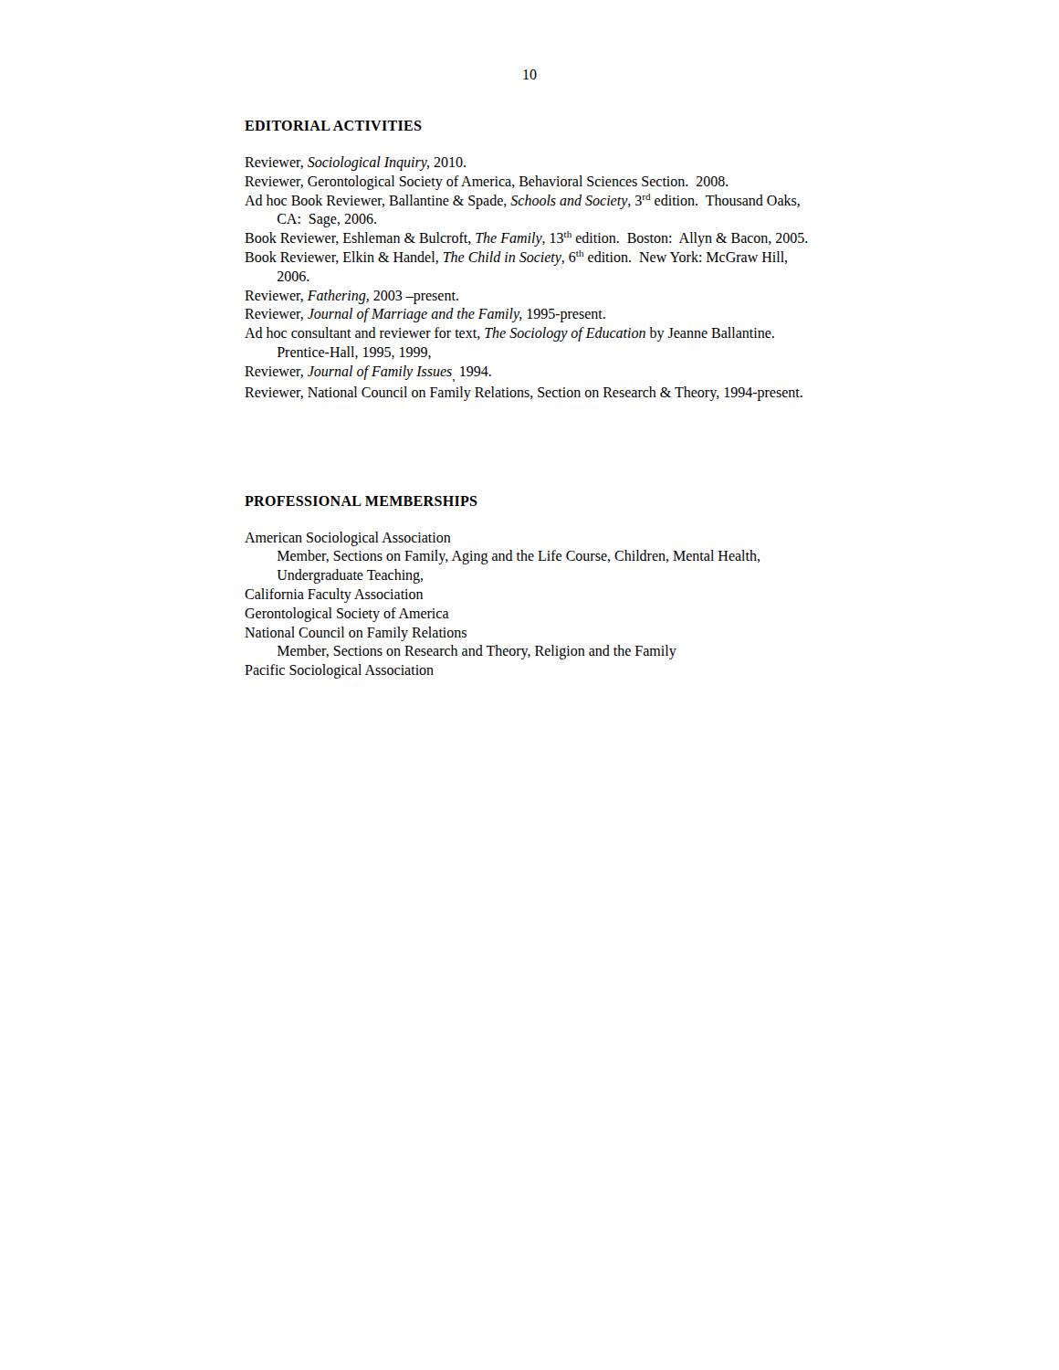10
EDITORIAL ACTIVITIES
Reviewer, Sociological Inquiry, 2010.
Reviewer, Gerontological Society of America, Behavioral Sciences Section. 2008.
Ad hoc Book Reviewer, Ballantine & Spade, Schools and Society, 3rd edition. Thousand Oaks, CA: Sage, 2006.
Book Reviewer, Eshleman & Bulcroft, The Family, 13th edition. Boston: Allyn & Bacon, 2005.
Book Reviewer, Elkin & Handel, The Child in Society, 6th edition. New York: McGraw Hill, 2006.
Reviewer, Fathering, 2003 –present.
Reviewer, Journal of Marriage and the Family, 1995-present.
Ad hoc consultant and reviewer for text, The Sociology of Education by Jeanne Ballantine. Prentice-Hall, 1995, 1999,
Reviewer, Journal of Family Issues, 1994.
Reviewer, National Council on Family Relations, Section on Research & Theory, 1994-present.
PROFESSIONAL MEMBERSHIPS
American Sociological Association
Member, Sections on Family, Aging and the Life Course, Children, Mental Health,
Undergraduate Teaching,
California Faculty Association
Gerontological Society of America
National Council on Family Relations
Member, Sections on Research and Theory, Religion and the Family
Pacific Sociological Association